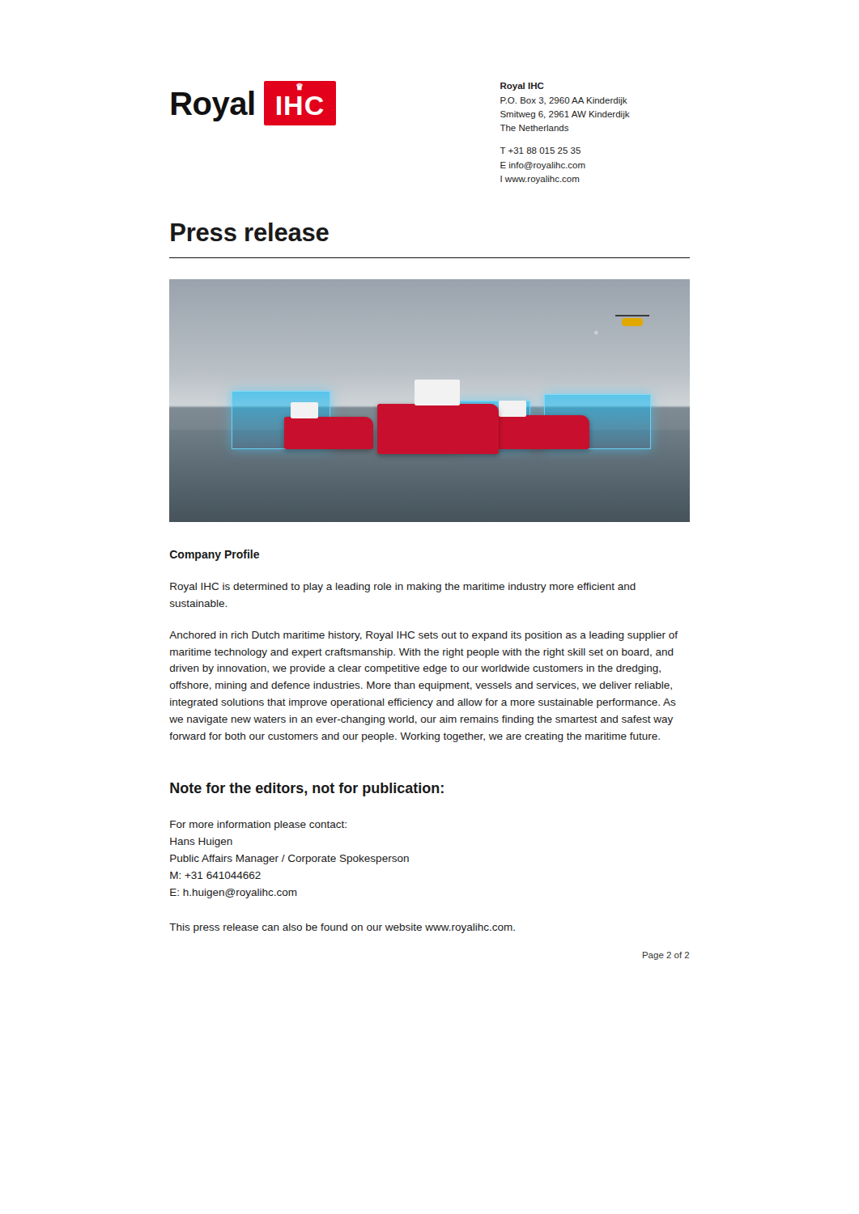Royal ♛ IHC
Royal IHC
P.O. Box 3, 2960 AA Kinderdijk
Smitweg 6, 2961 AW Kinderdijk
The Netherlands
T +31 88 015 25 35
E info@royalihc.com
I www.royalihc.com
Press release
Company Profile
Royal IHC is determined to play a leading role in making the maritime industry more efficient and sustainable.
Anchored in rich Dutch maritime history, Royal IHC sets out to expand its position as a leading supplier of maritime technology and expert craftsmanship. With the right people with the right skill set on board, and driven by innovation, we provide a clear competitive edge to our worldwide customers in the dredging, offshore, mining and defence industries. More than equipment, vessels and services, we deliver reliable, integrated solutions that improve operational efficiency and allow for a more sustainable performance. As we navigate new waters in an ever-changing world, our aim remains finding the smartest and safest way forward for both our customers and our people. Working together, we are creating the maritime future.
Note for the editors, not for publication:
For more information please contact:
Hans Huigen
Public Affairs Manager / Corporate Spokesperson
M: +31 641044662
E: h.huigen@royalihc.com
This press release can also be found on our website www.royalihc.com.
Page 2 of 2